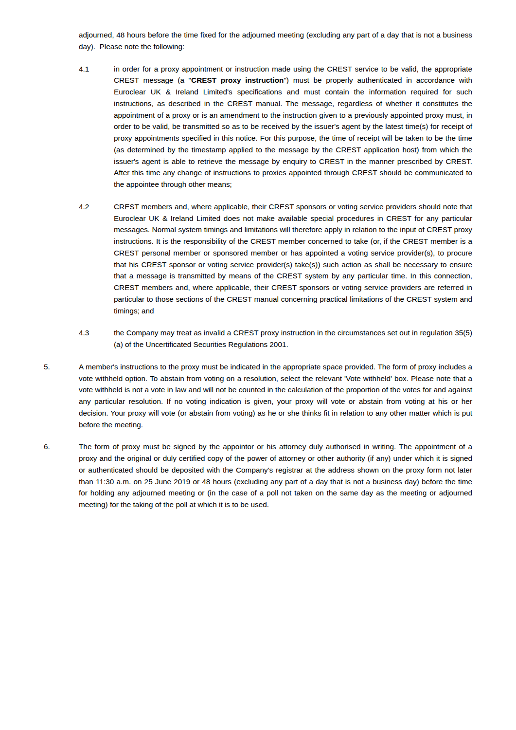adjourned, 48 hours before the time fixed for the adjourned meeting (excluding any part of a day that is not a business day). Please note the following:
4.1
in order for a proxy appointment or instruction made using the CREST service to be valid, the appropriate CREST message (a "CREST proxy instruction") must be properly authenticated in accordance with Euroclear UK & Ireland Limited's specifications and must contain the information required for such instructions, as described in the CREST manual. The message, regardless of whether it constitutes the appointment of a proxy or is an amendment to the instruction given to a previously appointed proxy must, in order to be valid, be transmitted so as to be received by the issuer's agent by the latest time(s) for receipt of proxy appointments specified in this notice. For this purpose, the time of receipt will be taken to be the time (as determined by the timestamp applied to the message by the CREST application host) from which the issuer's agent is able to retrieve the message by enquiry to CREST in the manner prescribed by CREST. After this time any change of instructions to proxies appointed through CREST should be communicated to the appointee through other means;
4.2
CREST members and, where applicable, their CREST sponsors or voting service providers should note that Euroclear UK & Ireland Limited does not make available special procedures in CREST for any particular messages. Normal system timings and limitations will therefore apply in relation to the input of CREST proxy instructions. It is the responsibility of the CREST member concerned to take (or, if the CREST member is a CREST personal member or sponsored member or has appointed a voting service provider(s), to procure that his CREST sponsor or voting service provider(s) take(s)) such action as shall be necessary to ensure that a message is transmitted by means of the CREST system by any particular time. In this connection, CREST members and, where applicable, their CREST sponsors or voting service providers are referred in particular to those sections of the CREST manual concerning practical limitations of the CREST system and timings; and
4.3
the Company may treat as invalid a CREST proxy instruction in the circumstances set out in regulation 35(5)(a) of the Uncertificated Securities Regulations 2001.
5.
A member's instructions to the proxy must be indicated in the appropriate space provided. The form of proxy includes a vote withheld option. To abstain from voting on a resolution, select the relevant 'Vote withheld' box. Please note that a vote withheld is not a vote in law and will not be counted in the calculation of the proportion of the votes for and against any particular resolution. If no voting indication is given, your proxy will vote or abstain from voting at his or her decision. Your proxy will vote (or abstain from voting) as he or she thinks fit in relation to any other matter which is put before the meeting.
6.
The form of proxy must be signed by the appointor or his attorney duly authorised in writing. The appointment of a proxy and the original or duly certified copy of the power of attorney or other authority (if any) under which it is signed or authenticated should be deposited with the Company's registrar at the address shown on the proxy form not later than 11:30 a.m. on 25 June 2019 or 48 hours (excluding any part of a day that is not a business day) before the time for holding any adjourned meeting or (in the case of a poll not taken on the same day as the meeting or adjourned meeting) for the taking of the poll at which it is to be used.